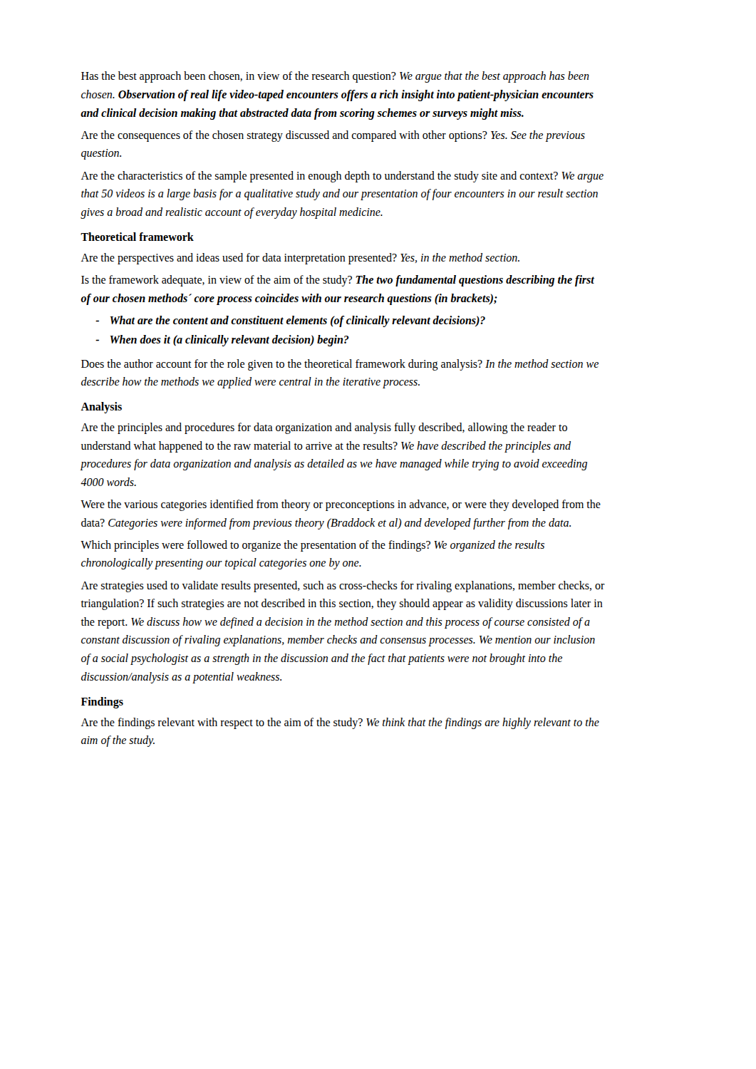Has the best approach been chosen, in view of the research question? We argue that the best approach has been chosen. Observation of real life video-taped encounters offers a rich insight into patient-physician encounters and clinical decision making that abstracted data from scoring schemes or surveys might miss.
Are the consequences of the chosen strategy discussed and compared with other options? Yes. See the previous question.
Are the characteristics of the sample presented in enough depth to understand the study site and context? We argue that 50 videos is a large basis for a qualitative study and our presentation of four encounters in our result section gives a broad and realistic account of everyday hospital medicine.
Theoretical framework
Are the perspectives and ideas used for data interpretation presented? Yes, in the method section.
Is the framework adequate, in view of the aim of the study? The two fundamental questions describing the first of our chosen methods´ core process coincides with our research questions (in brackets);
What are the content and constituent elements (of clinically relevant decisions)?
When does it (a clinically relevant decision) begin?
Does the author account for the role given to the theoretical framework during analysis? In the method section we describe how the methods we applied were central in the iterative process.
Analysis
Are the principles and procedures for data organization and analysis fully described, allowing the reader to understand what happened to the raw material to arrive at the results? We have described the principles and procedures for data organization and analysis as detailed as we have managed while trying to avoid exceeding 4000 words.
Were the various categories identified from theory or preconceptions in advance, or were they developed from the data? Categories were informed from previous theory (Braddock et al) and developed further from the data.
Which principles were followed to organize the presentation of the findings? We organized the results chronologically presenting our topical categories one by one.
Are strategies used to validate results presented, such as cross-checks for rivaling explanations, member checks, or triangulation? If such strategies are not described in this section, they should appear as validity discussions later in the report. We discuss how we defined a decision in the method section and this process of course consisted of a constant discussion of rivaling explanations, member checks and consensus processes. We mention our inclusion of a social psychologist as a strength in the discussion and the fact that patients were not brought into the discussion/analysis as a potential weakness.
Findings
Are the findings relevant with respect to the aim of the study? We think that the findings are highly relevant to the aim of the study.